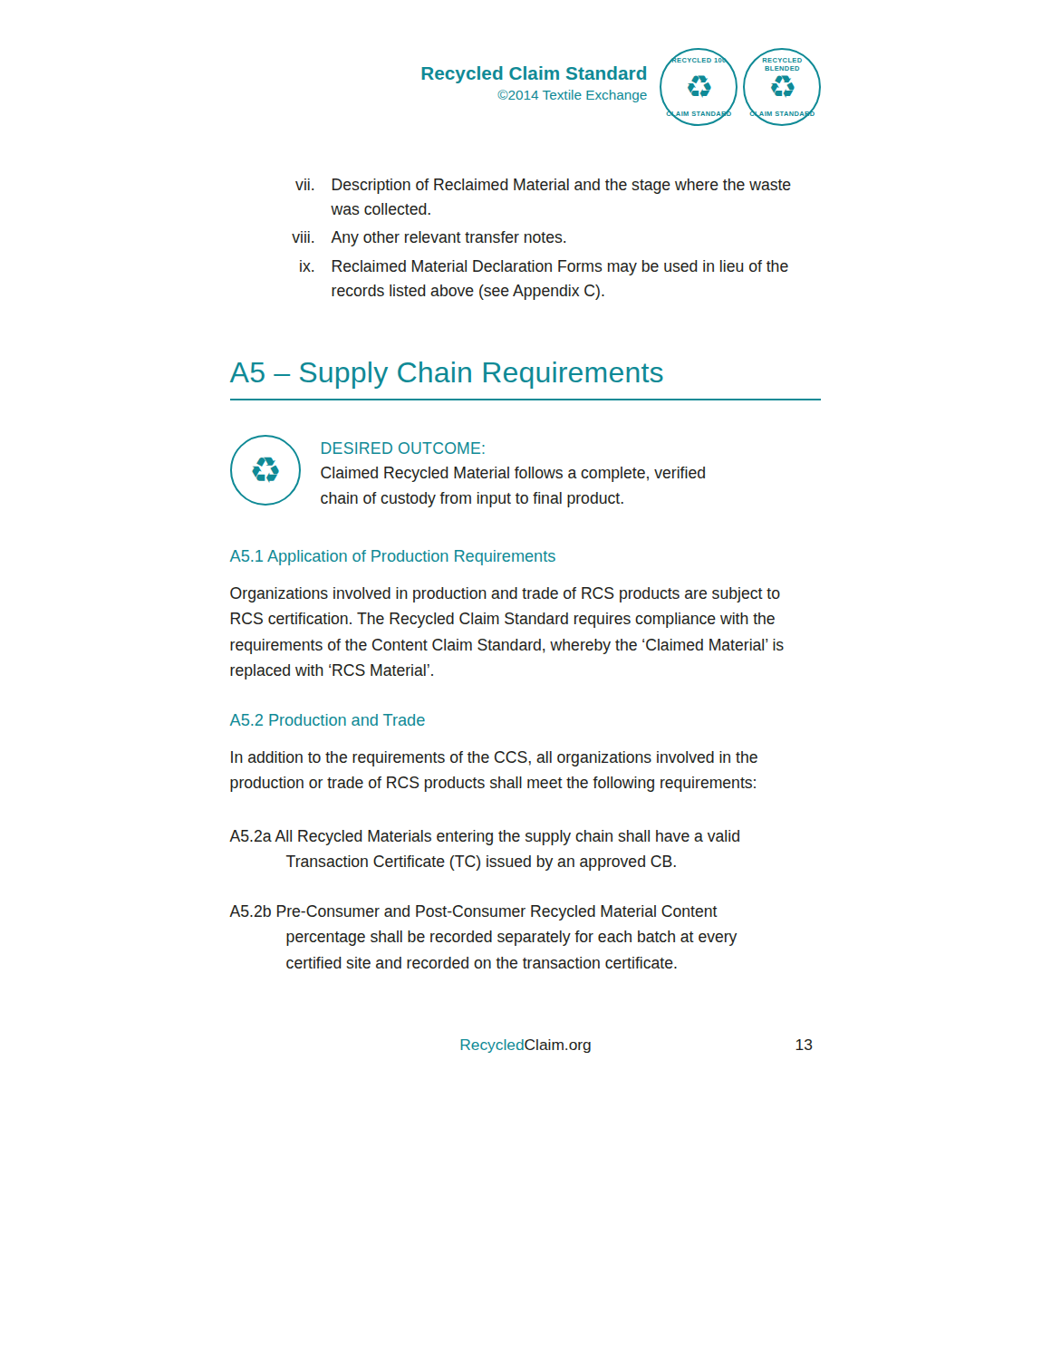Recycled Claim Standard
©2014 Textile Exchange
RECYCLED 100
♻
CLAIM STANDARD
RECYCLED BLENDED
♻
CLAIM STANDARD
vii. Description of Reclaimed Material and the stage where the waste was collected.
viii. Any other relevant transfer notes.
ix. Reclaimed Material Declaration Forms may be used in lieu of the records listed above (see Appendix C).
A5 – Supply Chain Requirements
♻
DESIRED OUTCOME:
Claimed Recycled Material follows a complete, verified
chain of custody from input to final product.
A5.1 Application of Production Requirements
Organizations involved in production and trade of RCS products are subject to RCS certification. The Recycled Claim Standard requires compliance with the requirements of the Content Claim Standard, whereby the ‘Claimed Material’ is replaced with ‘RCS Material’.
A5.2 Production and Trade
In addition to the requirements of the CCS, all organizations involved in the production or trade of RCS products shall meet the following requirements:
A5.2a All Recycled Materials entering the supply chain shall have a valid Transaction Certificate (TC) issued by an approved CB.
A5.2b Pre-Consumer and Post-Consumer Recycled Material Content percentage shall be recorded separately for each batch at every certified site and recorded on the transaction certificate.
RecycledClaim.org
13